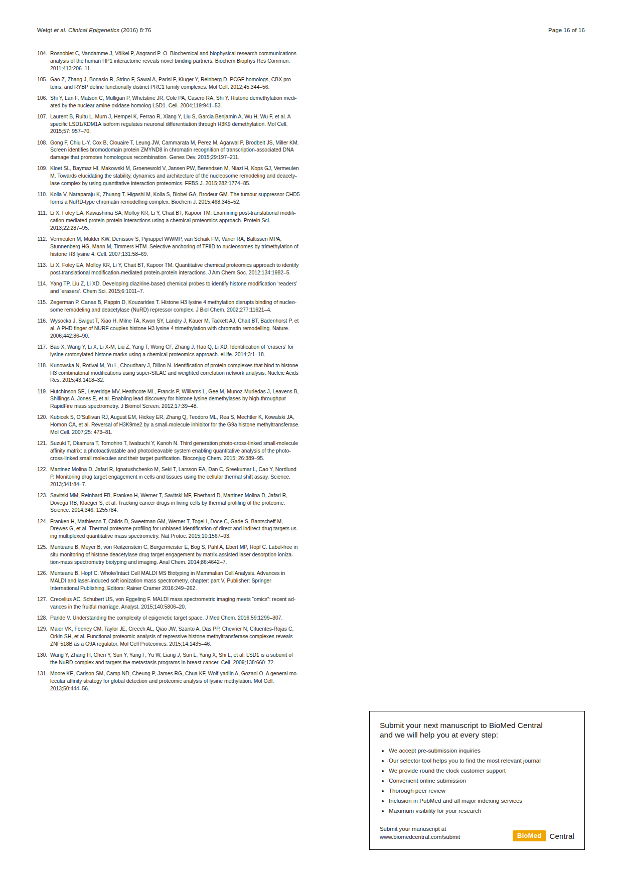Weigt et al. Clinical Epigenetics (2016) 8:76
Page 16 of 16
104. Rosnoblet C, Vandamme J, Völkel P, Angrand P.-O. Biochemical and biophysical research communications analysis of the human HP1 interactome reveals novel binding partners. Biochem Biophys Res Commun. 2011;413:206–11.
105. Gao Z, Zhang J, Bonasio R, Strino F, Sawai A, Parisi F, Kluger Y, Reinberg D. PCGF homologs, CBX proteins, and RYBP define functionally distinct PRC1 family complexes. Mol Cell. 2012;45:344–56.
106. Shi Y, Lan F, Matson C, Mulligan P, Whetstine JR, Cole PA, Casero RA, Shi Y. Histone demethylation mediated by the nuclear amine oxidase homolog LSD1. Cell. 2004;119:941–53.
107. Laurent B, Ruitu L, Murn J, Hempel K, Ferrao R, Xiang Y, Liu S, Garcia Benjamin A, Wu H, Wu F, et al. A specific LSD1/KDM1A isoform regulates neuronal differentiation through H3K9 demethylation. Mol Cell. 2015;57: 957–70.
108. Gong F, Chiu L-Y, Cox B, Clouaire T, Leung JW, Cammarata M, Perez M, Agarwal P, Brodbelt JS, Miller KM. Screen identifies bromodomain protein ZMYND8 in chromatin recognition of transcription-associated DNA damage that promotes homologous recombination. Genes Dev. 2015;29:197–211.
109. Kloet SL, Baymaz HI, Makowski M, Groenewold V, Jansen PW, Berendsen M, Niazi H, Kops GJ, Vermeulen M. Towards elucidating the stability, dynamics and architecture of the nucleosome remodeling and deacetylase complex by using quantitative interaction proteomics. FEBS J. 2015;282:1774–85.
110. Kolla V, Naraparaju K, Zhuang T, Higashi M, Kolla S, Blobel GA, Brodeur GM. The tumour suppressor CHD5 forms a NuRD-type chromatin remodelling complex. Biochem J. 2015;468:345–52.
111. Li X, Foley EA, Kawashima SA, Molloy KR, Li Y, Chait BT, Kapoor TM. Examining post-translational modification-mediated protein-protein interactions using a chemical proteomics approach. Protein Sci. 2013;22:287–95.
112. Vermeulen M, Mulder KW, Denissov S, Pijnappel WWMP, van Schaik FM, Varier RA, Baltissen MPA, Stunnenberg HG, Mann M, Timmers HTM. Selective anchoring of TFIID to nucleosomes by trimethylation of histone H3 lysine 4. Cell. 2007;131:58–69.
113. Li X, Foley EA, Molloy KR, Li Y, Chait BT, Kapoor TM. Quantitative chemical proteomics approach to identify post-translational modification-mediated protein-protein interactions. J Am Chem Soc. 2012;134:1982–5.
114. Yang TP, Liu Z, Li XD. Developing diazirine-based chemical probes to identify histone modification ‘readers’ and ‘erasers’. Chem Sci. 2015;6:1011–7.
115. Zegerman P, Canas B, Pappin D, Kouzarides T. Histone H3 lysine 4 methylation disrupts binding of nucleosome remodeling and deacetylase (NuRD) repressor complex. J Biol Chem. 2002;277:11621–4.
116. Wysocka J, Swigut T, Xiao H, Milne TA, Kwon SY, Landry J, Kauer M, Tackett AJ, Chait BT, Badenhorst P, et al. A PHD finger of NURF couples histone H3 lysine 4 trimethylation with chromatin remodelling. Nature. 2006;442:86–90.
117. Bao X, Wang Y, Li X, Li X-M, Liu Z, Yang T, Wong CF, Zhang J, Hao Q, Li XD. Identification of ‘erasers’ for lysine crotonylated histone marks using a chemical proteomics approach. eLife. 2014;3:1–18.
118. Kunowska N, Rotival M, Yu L, Choudhary J, Dillon N. Identification of protein complexes that bind to histone H3 combinatorial modifications using super-SILAC and weighted correlation network analysis. Nucleic Acids Res. 2015;43:1418–32.
119. Hutchinson SE, Leveridge MV, Heathcote ML, Francis P, Williams L, Gee M, Munoz-Muriedas J, Leavens B, Shillings A, Jones E, et al. Enabling lead discovery for histone lysine demethylases by high-throughput RapidFire mass spectrometry. J Biomol Screen. 2012;17:39–48.
120. Kubicek S, O’Sullivan RJ, August EM, Hickey ER, Zhang Q, Teodoro ML, Rea S, Mechtler K, Kowalski JA, Homon CA, et al. Reversal of H3K9me2 by a small-molecule inhibitor for the G9a histone methyltransferase. Mol Cell. 2007;25: 473–81.
121. Suzuki T, Okamura T, Tomohiro T, Iwabuchi Y, Kanoh N. Third generation photo-cross-linked small-molecule affinity matrix: a photoactivatable and photocleavable system enabling quantitative analysis of the photo-cross-linked small molecules and their target purification. Bioconjug Chem. 2015; 26:389–95.
122. Martinez Molina D, Jafari R, Ignatushchenko M, Seki T, Larsson EA, Dan C, Sreekumar L, Cao Y, Nordlund P. Monitoring drug target engagement in cells and tissues using the cellular thermal shift assay. Science. 2013;341:84–7.
123. Savitski MM, Reinhard FB, Franken H, Werner T, Savitski MF, Eberhard D, Martinez Molina D, Jafari R, Dovega RB, Klaeger S, et al. Tracking cancer drugs in living cells by thermal profiling of the proteome. Science. 2014;346: 1255784.
124. Franken H, Mathieson T, Childs D, Sweetman GM, Werner T, Togel I, Doce C, Gade S, Bantscheff M, Drewes G, et al. Thermal proteome profiling for unbiased identification of direct and indirect drug targets using multiplexed quantitative mass spectrometry. Nat Protoc. 2015;10:1567–93.
125. Munteanu B, Meyer B, von Reitzenstein C, Burgermeister E, Bog S, Pahl A, Ebert MP, Hopf C. Label-free in situ monitoring of histone deacetylase drug target engagement by matrix-assisted laser desorption ionization-mass spectrometry biotyping and imaging. Anal Chem. 2014;86:4642–7.
126. Munteanu B, Hopf C. Whole/Intact Cell MALDI MS Biotyping in Mammalian Cell Analysis. Advances in MALDI and laser-induced soft ionization mass spectrometry, chapter: part V, Publisher: Springer International Publishing, Editors: Rainer Cramer 2016:249–262.
127. Crecelius AC, Schubert US, von Eggeling F. MALDI mass spectrometric imaging meets “omics”: recent advances in the fruitful marriage. Analyst. 2015;140:5806–20.
128. Pande V. Understanding the complexity of epigenetic target space. J Med Chem. 2016;59:1299–307.
129. Maier VK, Feeney CM, Taylor JE, Creech AL, Qiao JW, Szanto A, Das PP, Chevrier N, Cifuentes-Rojas C, Orkin SH, et al. Functional proteomic analysis of repressive histone methyltransferase complexes reveals ZNF518B as a G9A regulator. Mol Cell Proteomics. 2015;14:1435–46.
130. Wang Y, Zhang H, Chen Y, Sun Y, Yang F, Yu W, Liang J, Sun L, Yang X, Shi L, et al. LSD1 is a subunit of the NuRD complex and targets the metastasis programs in breast cancer. Cell. 2009;138:660–72.
131. Moore KE, Carlson SM, Camp ND, Cheung P, James RG, Chua KF, Wolf-yadlin A, Gozani O. A general molecular affinity strategy for global detection and proteomic analysis of lysine methylation. Mol Cell. 2013;50:444–56.
Submit your next manuscript to BioMed Central
and we will help you at every step:
We accept pre-submission inquiries
Our selector tool helps you to find the most relevant journal
We provide round the clock customer support
Convenient online submission
Thorough peer review
Inclusion in PubMed and all major indexing services
Maximum visibility for your research
Submit your manuscript at
www.biomedcentral.com/submit
BioMed Central